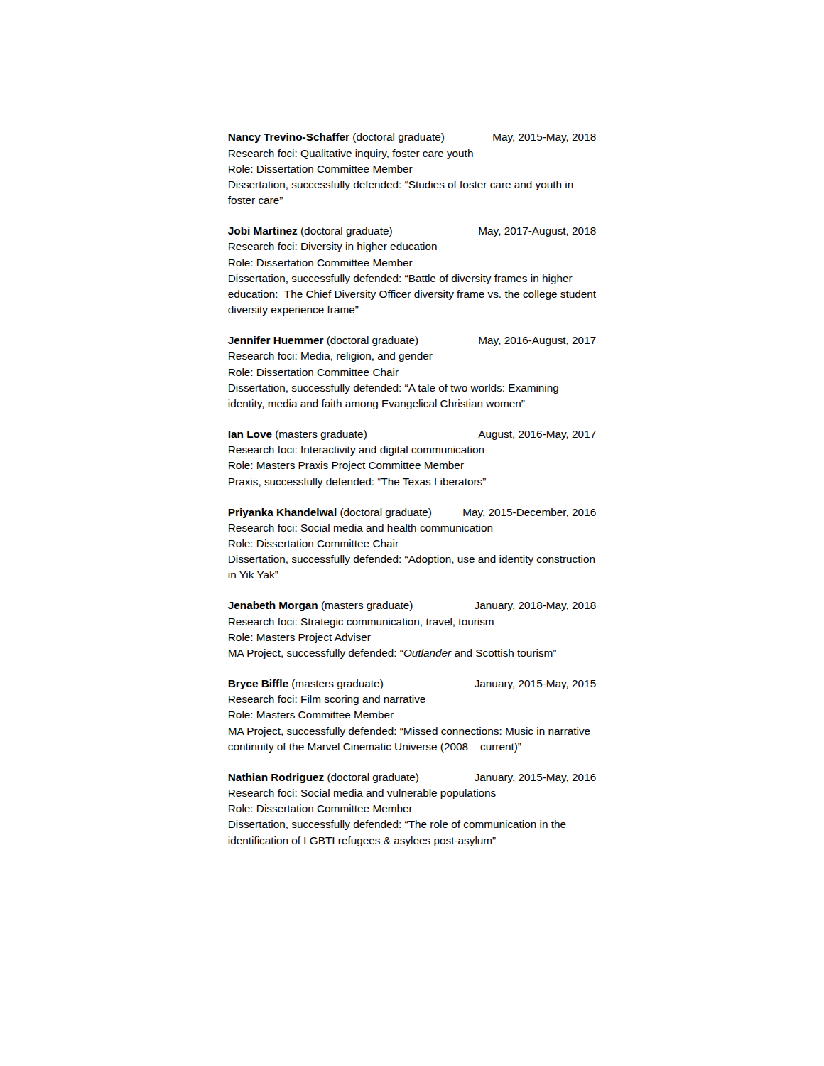Nancy Trevino-Schaffer (doctoral graduate) May, 2015-May, 2018
Research foci: Qualitative inquiry, foster care youth
Role: Dissertation Committee Member
Dissertation, successfully defended: “Studies of foster care and youth in foster care”
Jobi Martinez (doctoral graduate) May, 2017-August, 2018
Research foci: Diversity in higher education
Role: Dissertation Committee Member
Dissertation, successfully defended: “Battle of diversity frames in higher education: The Chief Diversity Officer diversity frame vs. the college student diversity experience frame”
Jennifer Huemmer (doctoral graduate) May, 2016-August, 2017
Research foci: Media, religion, and gender
Role: Dissertation Committee Chair
Dissertation, successfully defended: “A tale of two worlds: Examining identity, media and faith among Evangelical Christian women”
Ian Love (masters graduate) August, 2016-May, 2017
Research foci: Interactivity and digital communication
Role: Masters Praxis Project Committee Member
Praxis, successfully defended: “The Texas Liberators”
Priyanka Khandelwal (doctoral graduate) May, 2015-December, 2016
Research foci: Social media and health communication
Role: Dissertation Committee Chair
Dissertation, successfully defended: “Adoption, use and identity construction in Yik Yak”
Jenabeth Morgan (masters graduate) January, 2018-May, 2018
Research foci: Strategic communication, travel, tourism
Role: Masters Project Adviser
MA Project, successfully defended: “Outlander and Scottish tourism”
Bryce Biffle (masters graduate) January, 2015-May, 2015
Research foci: Film scoring and narrative
Role: Masters Committee Member
MA Project, successfully defended: “Missed connections: Music in narrative continuity of the Marvel Cinematic Universe (2008 – current)”
Nathian Rodriguez (doctoral graduate) January, 2015-May, 2016
Research foci: Social media and vulnerable populations
Role: Dissertation Committee Member
Dissertation, successfully defended: “The role of communication in the identification of LGBTI refugees & asylees post-asylum”